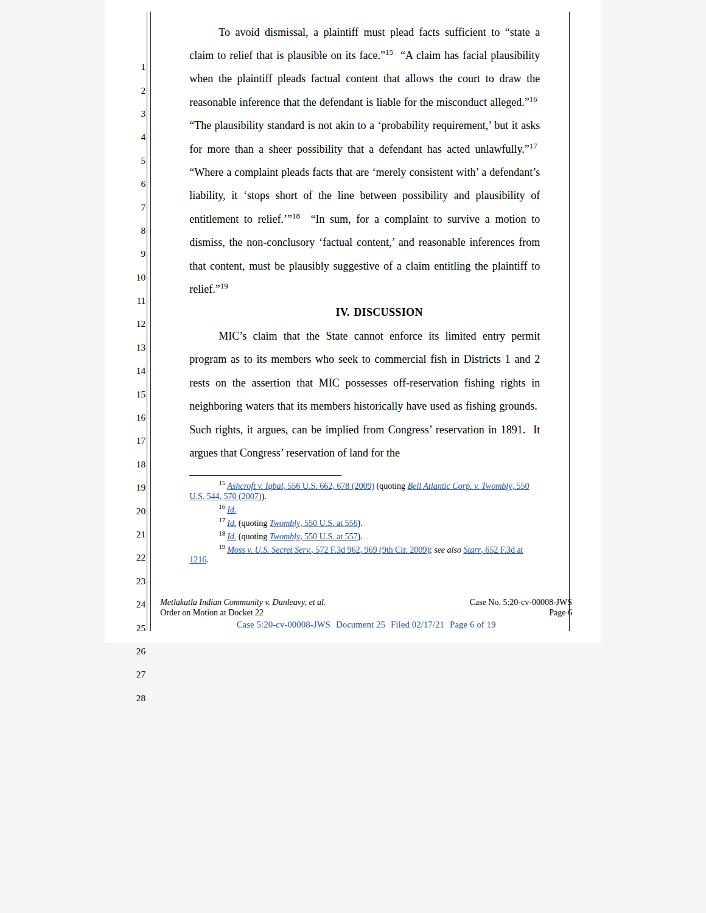1
2
3
4
5
6
7
8
9
10
11
12
13
14
15
16
17
18
19
20
21
22
23
24
25
26
27
28
To avoid dismissal, a plaintiff must plead facts sufficient to “state a claim to relief that is plausible on its face.”15 “A claim has facial plausibility when the plaintiff pleads factual content that allows the court to draw the reasonable inference that the defendant is liable for the misconduct alleged.”16 “The plausibility standard is not akin to a ‘probability requirement,’ but it asks for more than a sheer possibility that a defendant has acted unlawfully.”17 “Where a complaint pleads facts that are ‘merely consistent with’ a defendant’s liability, it ‘stops short of the line between possibility and plausibility of entitlement to relief.’”18 “In sum, for a complaint to survive a motion to dismiss, the non-conclusory ‘factual content,’ and reasonable inferences from that content, must be plausibly suggestive of a claim entitling the plaintiff to relief.”19
IV. DISCUSSION
MIC’s claim that the State cannot enforce its limited entry permit program as to its members who seek to commercial fish in Districts 1 and 2 rests on the assertion that MIC possesses off-reservation fishing rights in neighboring waters that its members historically have used as fishing grounds. Such rights, it argues, can be implied from Congress’ reservation in 1891. It argues that Congress’ reservation of land for the
15 Ashcroft v. Iqbal, 556 U.S. 662, 678 (2009) (quoting Bell Atlantic Corp. v. Twombly, 550 U.S. 544, 570 (2007)).
16 Id.
17 Id. (quoting Twombly, 550 U.S. at 556).
18 Id. (quoting Twombly, 550 U.S. at 557).
19 Moss v. U.S. Secret Serv., 572 F.3d 962, 969 (9th Cir. 2009); see also Starr, 652 F.3d at 1216.
Metlakatla Indian Community v. Dunleavy, et al.
Case No. 5:20-cv-00008-JWS
Order on Motion at Docket 22
Page 6
Case 5:20-cv-00008-JWS Document 25 Filed 02/17/21 Page 6 of 19